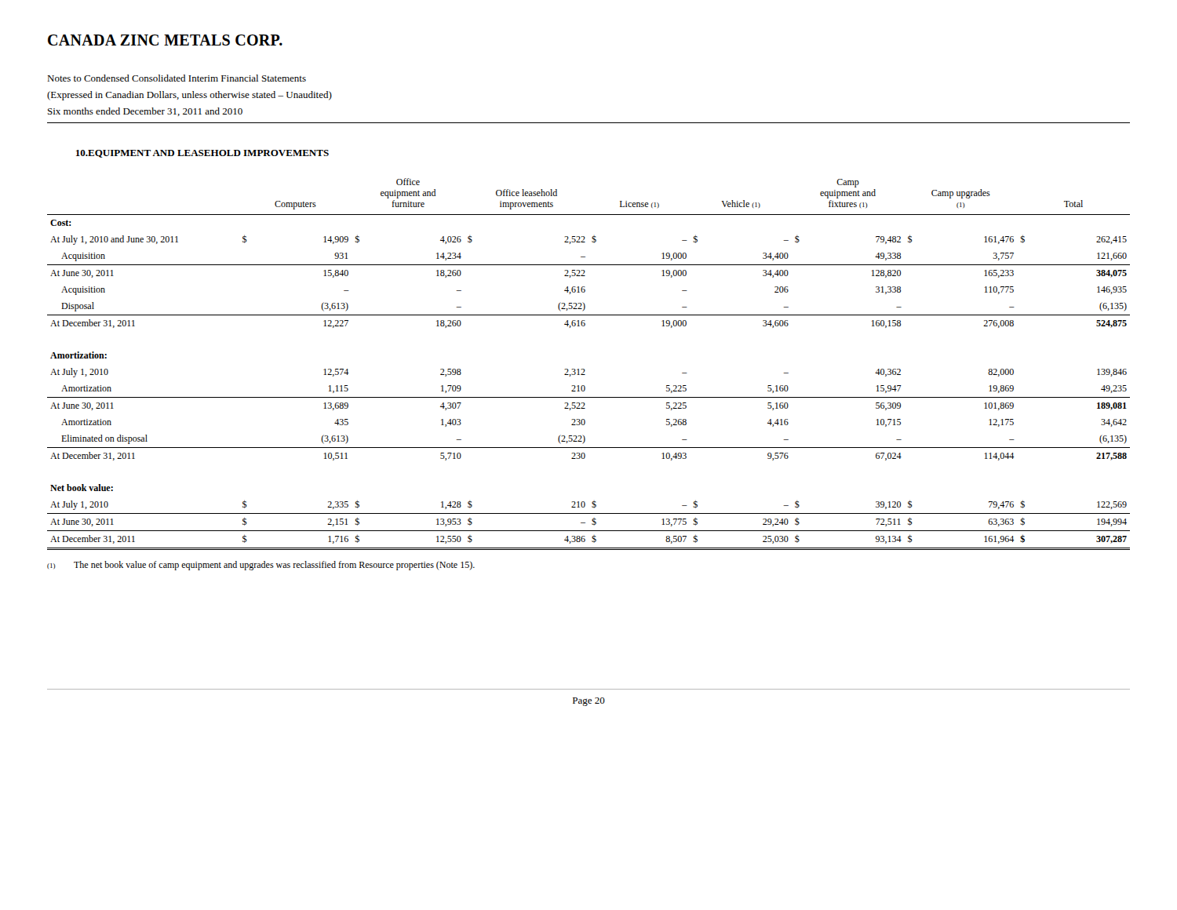CANADA ZINC METALS CORP.
Notes to Condensed Consolidated Interim Financial Statements
(Expressed in Canadian Dollars, unless otherwise stated – Unaudited)
Six months ended December 31, 2011 and 2010
10. EQUIPMENT AND LEASEHOLD IMPROVEMENTS
| | Computers | Office equipment and furniture | Office leasehold improvements | License (1) | Vehicle (1) | Camp equipment and fixtures (1) | Camp upgrades (1) | Total |
| --- | --- | --- | --- | --- | --- | --- | --- | --- |
| Cost: | |
| At July 1, 2010 and June 30, 2011 | $ | 14,909 | $ | 4,026 | $ | 2,522 | $ | – | $ | – | $ | 79,482 | $ | 161,476 | $ | 262,415 |
| Acquisition | | 931 | | 14,234 | | – | | 19,000 | | 34,400 | | 49,338 | | 3,757 | | 121,660 |
| At June 30, 2011 | | 15,840 | | 18,260 | | 2,522 | | 19,000 | | 34,400 | | 128,820 | | 165,233 | | 384,075 |
| Acquisition | | – | | – | | 4,616 | | – | | 206 | | 31,338 | | 110,775 | | 146,935 |
| Disposal | | (3,613) | | – | | (2,522) | | – | | – | | – | | – | | (6,135) |
| At December 31, 2011 | | 12,227 | | 18,260 | | 4,616 | | 19,000 | | 34,606 | | 160,158 | | 276,008 | | 524,875 |
| Amortization: | |
| At July 1, 2010 | | 12,574 | | 2,598 | | 2,312 | | – | | – | | 40,362 | | 82,000 | | 139,846 |
| Amortization | | 1,115 | | 1,709 | | 210 | | 5,225 | | 5,160 | | 15,947 | | 19,869 | | 49,235 |
| At June 30, 2011 | | 13,689 | | 4,307 | | 2,522 | | 5,225 | | 5,160 | | 56,309 | | 101,869 | | 189,081 |
| Amortization | | 435 | | 1,403 | | 230 | | 5,268 | | 4,416 | | 10,715 | | 12,175 | | 34,642 |
| Eliminated on disposal | | (3,613) | | – | | (2,522) | | – | | – | | – | | – | | (6,135) |
| At December 31, 2011 | | 10,511 | | 5,710 | | 230 | | 10,493 | | 9,576 | | 67,024 | | 114,044 | | 217,588 |
| Net book value: | |
| At July 1, 2010 | $ | 2,335 | $ | 1,428 | $ | 210 | $ | – | $ | – | $ | 39,120 | $ | 79,476 | $ | 122,569 |
| At June 30, 2011 | $ | 2,151 | $ | 13,953 | $ | – | $ | 13,775 | $ | 29,240 | $ | 72,511 | $ | 63,363 | $ | 194,994 |
| At December 31, 2011 | $ | 1,716 | $ | 12,550 | $ | 4,386 | $ | 8,507 | $ | 25,030 | $ | 93,134 | $ | 161,964 | $ | 307,287 |
(1) The net book value of camp equipment and upgrades was reclassified from Resource properties (Note 15).
Page 20